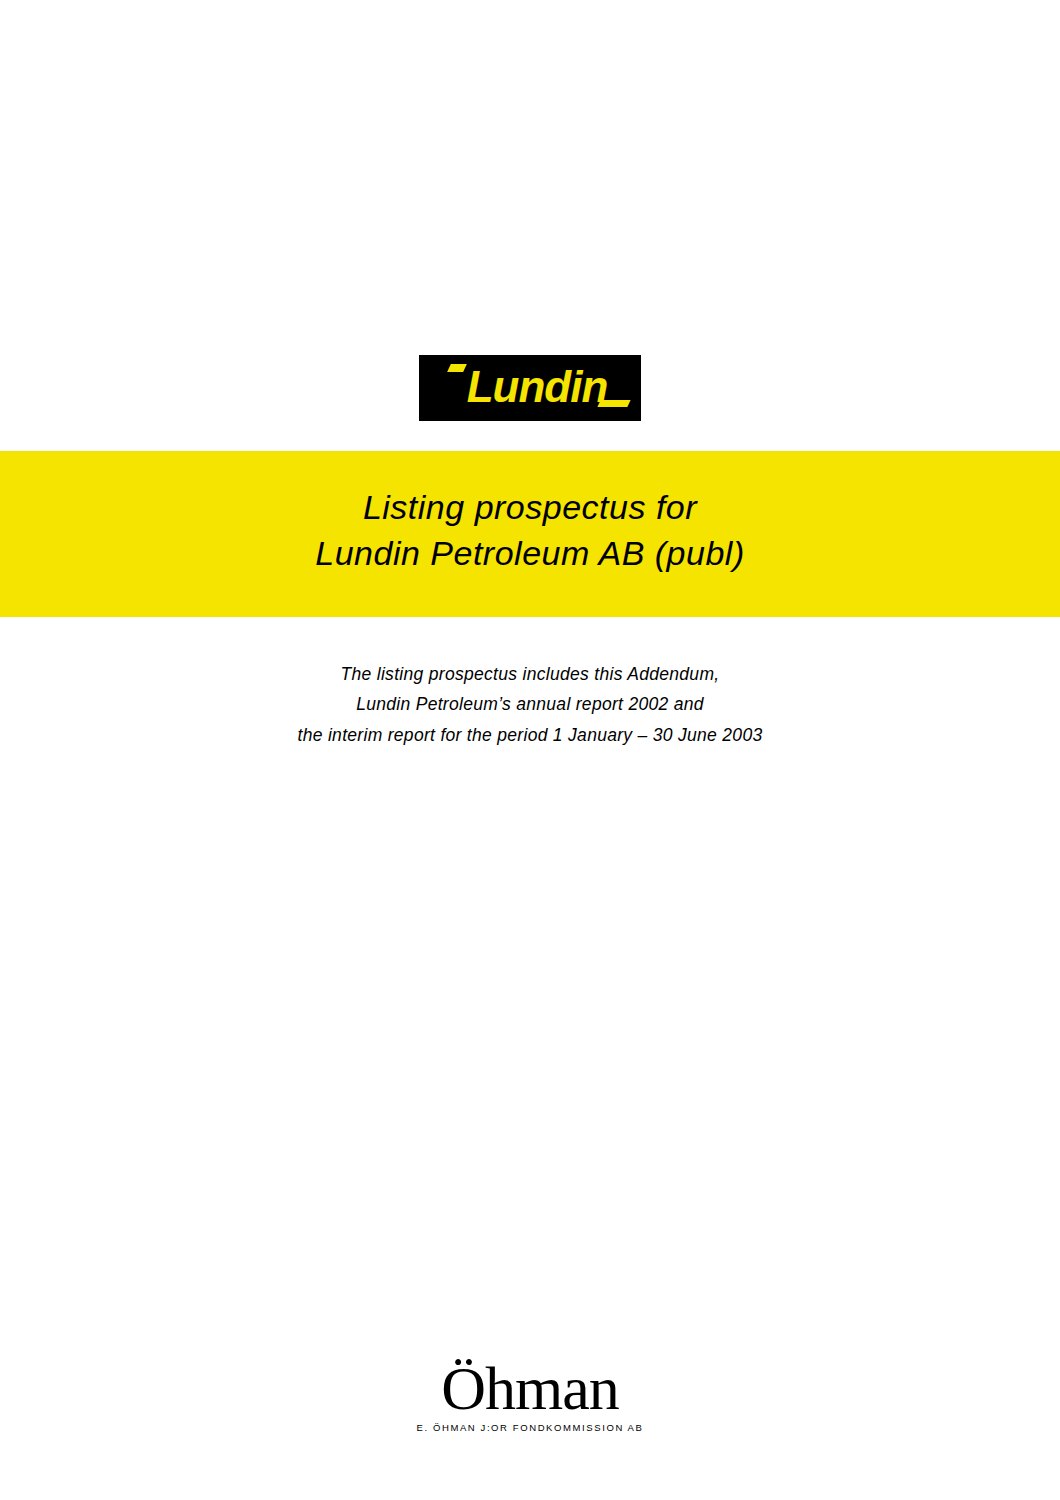Lundin
Listing prospectus for
Lundin Petroleum AB (publ)
The listing prospectus includes this Addendum,
Lundin Petroleum’s annual report 2002 and
the interim report for the period 1 January – 30 June 2003
Öhman
E. Öhman J:or Fondkommission AB